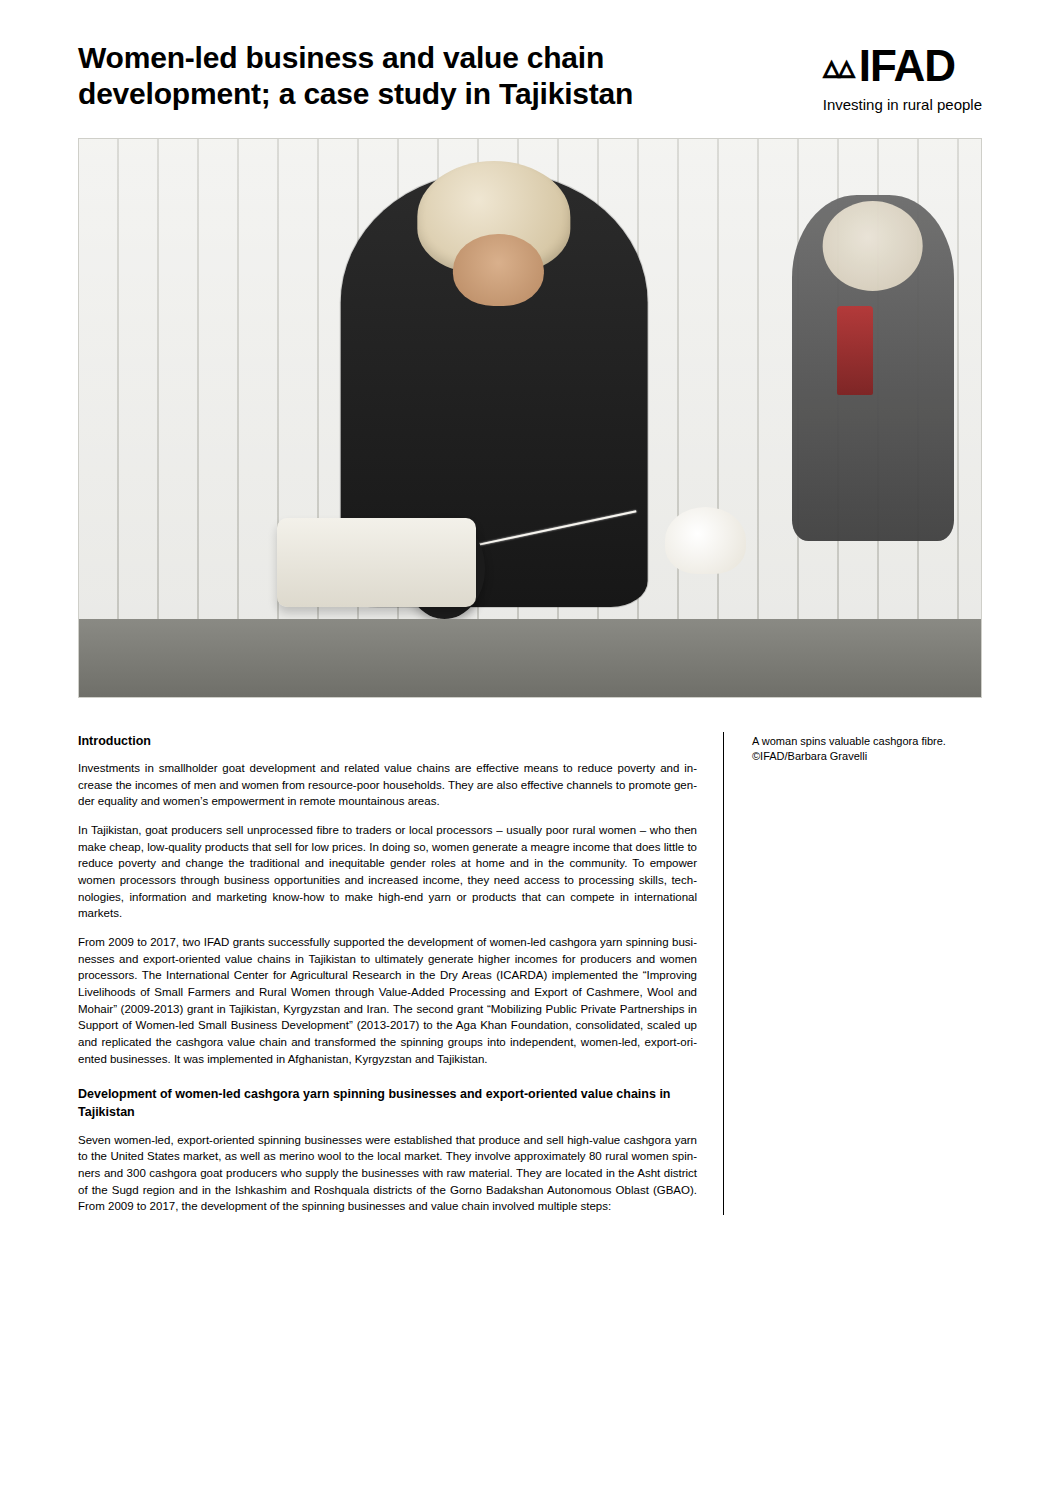Women-led business and value chain development; a case study in Tajikistan
▵▵ IFAD
Investing in rural people
Introduction
Investments in smallholder goat development and related value chains are effective means to reduce poverty and increase the incomes of men and women from resource-poor households. They are also effective channels to promote gender equality and women’s empowerment in remote mountainous areas.
In Tajikistan, goat producers sell unprocessed fibre to traders or local processors – usually poor rural women – who then make cheap, low-quality products that sell for low prices. In doing so, women generate a meagre income that does little to reduce poverty and change the traditional and inequitable gender roles at home and in the community. To empower women processors through business opportunities and increased income, they need access to processing skills, technologies, information and marketing know-how to make high-end yarn or products that can compete in international markets.
From 2009 to 2017, two IFAD grants successfully supported the development of women-led cashgora yarn spinning businesses and export-oriented value chains in Tajikistan to ultimately generate higher incomes for producers and women processors. The International Center for Agricultural Research in the Dry Areas (ICARDA) implemented the “Improving Livelihoods of Small Farmers and Rural Women through Value-Added Processing and Export of Cashmere, Wool and Mohair” (2009-2013) grant in Tajikistan, Kyrgyzstan and Iran. The second grant “Mobilizing Public Private Partnerships in Support of Women-led Small Business Development” (2013-2017) to the Aga Khan Foundation, consolidated, scaled up and replicated the cashgora value chain and transformed the spinning groups into independent, women-led, export-oriented businesses. It was implemented in Afghanistan, Kyrgyzstan and Tajikistan.
Development of women-led cashgora yarn spinning businesses and export-oriented value chains in Tajikistan
Seven women-led, export-oriented spinning businesses were established that produce and sell high-value cashgora yarn to the United States market, as well as merino wool to the local market. They involve approximately 80 rural women spinners and 300 cashgora goat producers who supply the businesses with raw material. They are located in the Asht district of the Sugd region and in the Ishkashim and Roshquala districts of the Gorno Badakshan Autonomous Oblast (GBAO). From 2009 to 2017, the development of the spinning businesses and value chain involved multiple steps:
A woman spins valuable cashgora fibre.
©IFAD/Barbara Gravelli